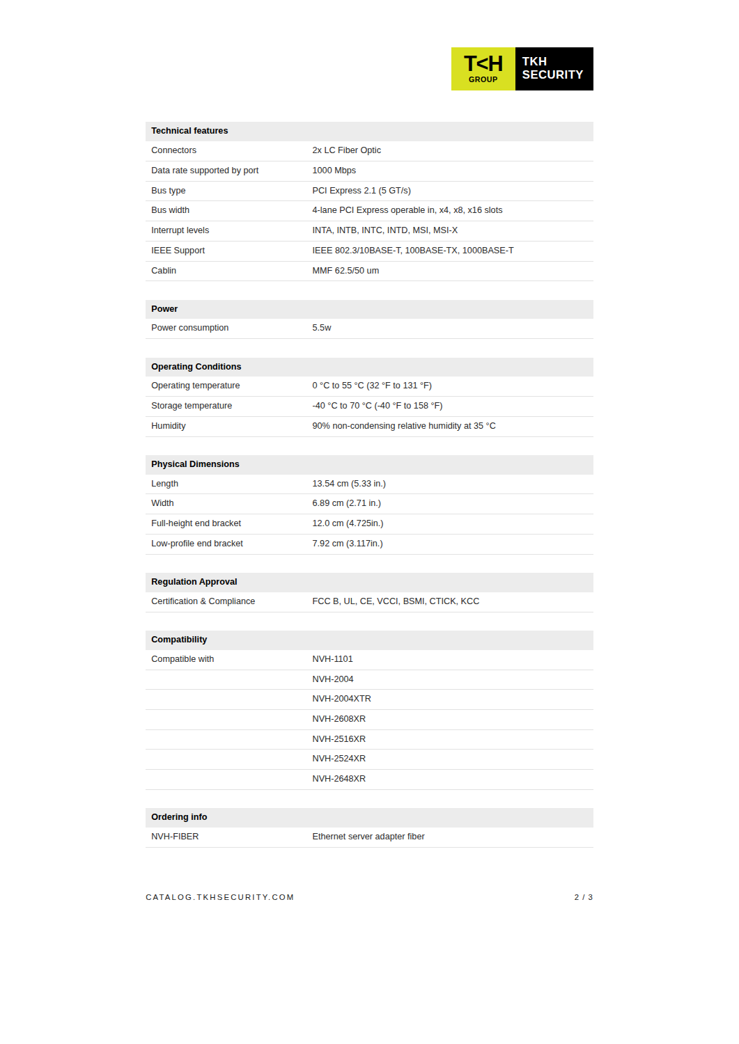T<H GROUP
TKH SECURITY
| Technical features |
| --- |
| Connectors | 2x LC Fiber Optic |
| Data rate supported by port | 1000 Mbps |
| Bus type | PCI Express 2.1 (5 GT/s) |
| Bus width | 4-lane PCI Express operable in, x4, x8, x16 slots |
| Interrupt levels | INTA, INTB, INTC, INTD, MSI, MSI-X |
| IEEE Support | IEEE 802.3/10BASE-T, 100BASE-TX, 1000BASE-T |
| Cablin | MMF 62.5/50 um |
| Power |
| --- |
| Power consumption | 5.5w |
| Operating Conditions |
| --- |
| Operating temperature | 0 °C to 55 °C (32 °F to 131 °F) |
| Storage temperature | -40 °C to 70 °C (-40 °F to 158 °F) |
| Humidity | 90% non-condensing relative humidity at 35 °C |
| Physical Dimensions |
| --- |
| Length | 13.54 cm (5.33 in.) |
| Width | 6.89 cm (2.71 in.) |
| Full-height end bracket | 12.0 cm (4.725in.) |
| Low-profile end bracket | 7.92 cm (3.117in.) |
| Regulation Approval |
| --- |
| Certification & Compliance | FCC B, UL, CE, VCCI, BSMI, CTICK, KCC |
| Compatibility |
| --- |
| Compatible with | NVH-1101 |
| | NVH-2004 |
| | NVH-2004XTR |
| | NVH-2608XR |
| | NVH-2516XR |
| | NVH-2524XR |
| | NVH-2648XR |
| Ordering info |
| --- |
| NVH-FIBER | Ethernet server adapter fiber |
CATALOG.TKHSECURITY.COM
2 / 3